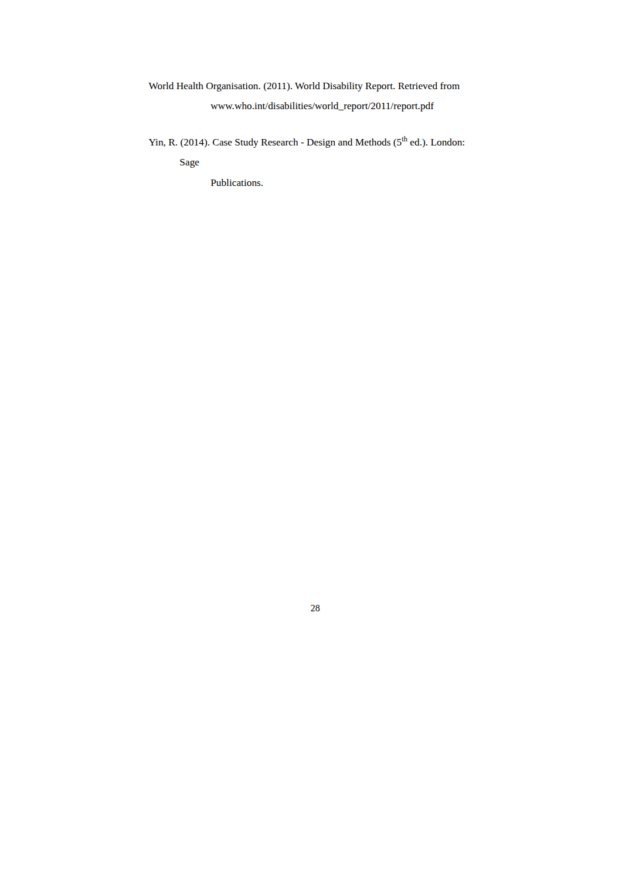World Health Organisation. (2011). World Disability Report. Retrieved from www.who.int/disabilities/world_report/2011/report.pdf
Yin, R. (2014). Case Study Research - Design and Methods (5th ed.). London: Sage Publications.
28